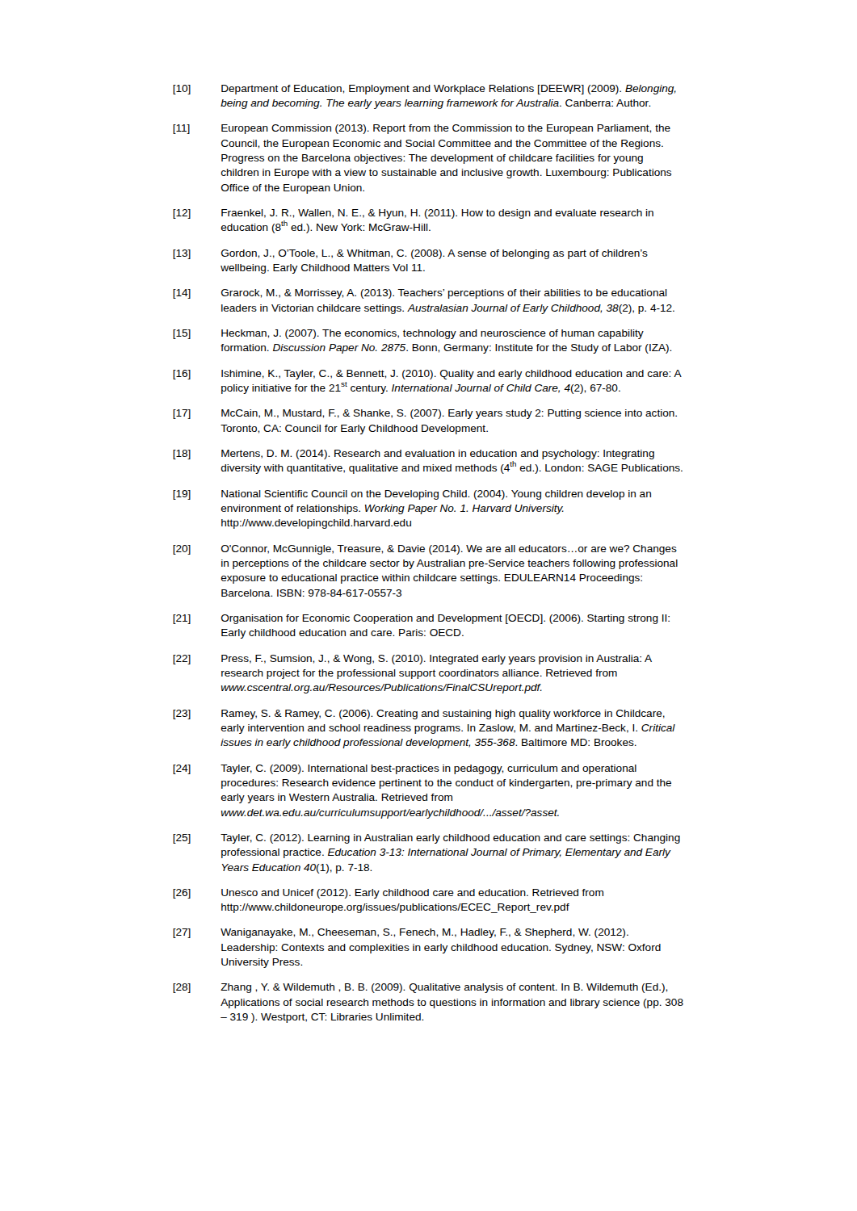[10] Department of Education, Employment and Workplace Relations [DEEWR] (2009). Belonging, being and becoming. The early years learning framework for Australia. Canberra: Author.
[11] European Commission (2013). Report from the Commission to the European Parliament, the Council, the European Economic and Social Committee and the Committee of the Regions. Progress on the Barcelona objectives: The development of childcare facilities for young children in Europe with a view to sustainable and inclusive growth. Luxembourg: Publications Office of the European Union.
[12] Fraenkel, J. R., Wallen, N. E., & Hyun, H. (2011). How to design and evaluate research in education (8th ed.). New York: McGraw-Hill.
[13] Gordon, J., O’Toole, L., & Whitman, C. (2008). A sense of belonging as part of children’s wellbeing. Early Childhood Matters Vol 11.
[14] Grarock, M., & Morrissey, A. (2013). Teachers’ perceptions of their abilities to be educational leaders in Victorian childcare settings. Australasian Journal of Early Childhood, 38(2), p. 4-12.
[15] Heckman, J. (2007). The economics, technology and neuroscience of human capability formation. Discussion Paper No. 2875. Bonn, Germany: Institute for the Study of Labor (IZA).
[16] Ishimine, K., Tayler, C., & Bennett, J. (2010). Quality and early childhood education and care: A policy initiative for the 21st century. International Journal of Child Care, 4(2), 67-80.
[17] McCain, M., Mustard, F., & Shanke, S. (2007). Early years study 2: Putting science into action. Toronto, CA: Council for Early Childhood Development.
[18] Mertens, D. M. (2014). Research and evaluation in education and psychology: Integrating diversity with quantitative, qualitative and mixed methods (4th ed.). London: SAGE Publications.
[19] National Scientific Council on the Developing Child. (2004). Young children develop in an environment of relationships. Working Paper No. 1. Harvard University. http://www.developingchild.harvard.edu
[20] O'Connor, McGunnigle, Treasure, & Davie (2014). We are all educators…or are we? Changes in perceptions of the childcare sector by Australian pre-Service teachers following professional exposure to educational practice within childcare settings. EDULEARN14 Proceedings: Barcelona. ISBN: 978-84-617-0557-3
[21] Organisation for Economic Cooperation and Development [OECD]. (2006). Starting strong II: Early childhood education and care. Paris: OECD.
[22] Press, F., Sumsion, J., & Wong, S. (2010). Integrated early years provision in Australia: A research project for the professional support coordinators alliance. Retrieved from www.cscentral.org.au/Resources/Publications/FinalCSUreport.pdf.
[23] Ramey, S. & Ramey, C. (2006). Creating and sustaining high quality workforce in Childcare, early intervention and school readiness programs. In Zaslow, M. and Martinez-Beck, I. Critical issues in early childhood professional development, 355-368. Baltimore MD: Brookes.
[24] Tayler, C. (2009). International best-practices in pedagogy, curriculum and operational procedures: Research evidence pertinent to the conduct of kindergarten, pre-primary and the early years in Western Australia. Retrieved from www.det.wa.edu.au/curriculumsupport/earlychildhood/.../asset/?asset.
[25] Tayler, C. (2012). Learning in Australian early childhood education and care settings: Changing professional practice. Education 3-13: International Journal of Primary, Elementary and Early Years Education 40(1), p. 7-18.
[26] Unesco and Unicef (2012). Early childhood care and education. Retrieved from http://www.childoneurope.org/issues/publications/ECEC_Report_rev.pdf
[27] Waniganayake, M., Cheeseman, S., Fenech, M., Hadley, F., & Shepherd, W. (2012). Leadership: Contexts and complexities in early childhood education. Sydney, NSW: Oxford University Press.
[28] Zhang , Y. & Wildemuth , B. B. (2009). Qualitative analysis of content. In B. Wildemuth (Ed.), Applications of social research methods to questions in information and library science (pp. 308 – 319 ). Westport, CT: Libraries Unlimited.